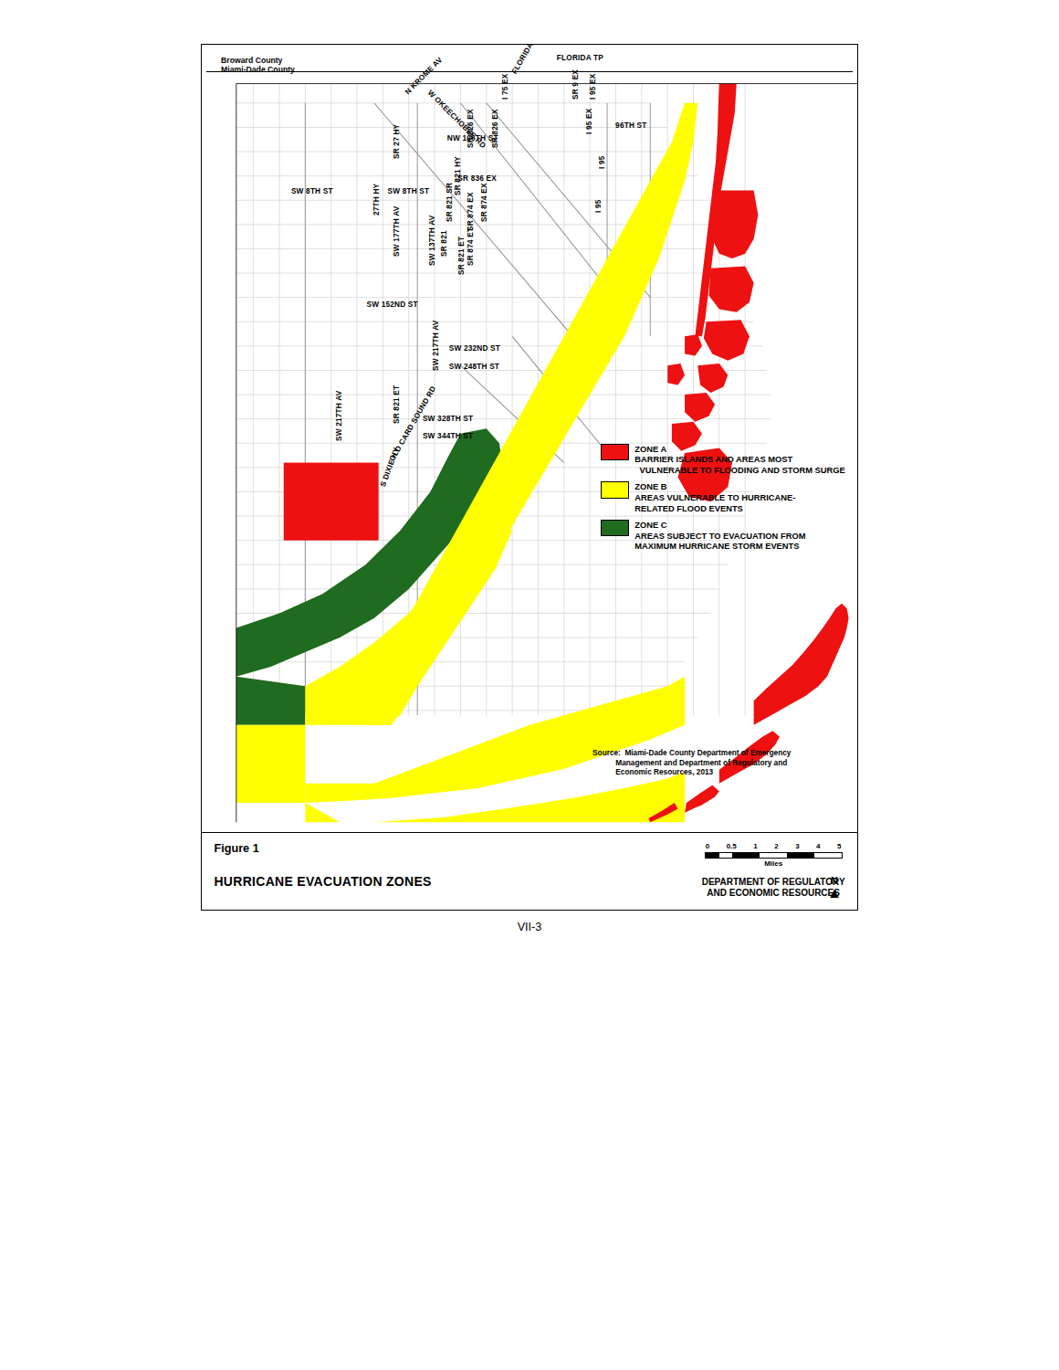Broward County
Miami-Dade County
FLORIDA TP
FLORIDA TP
N KROME AV
W OKEECHOBEE RD
I 75 EX
SR 27 HY
27TH HY
NW 106TH ST
SR 826 EX
SR 826 EX
SR 821 HY
SR 9 EX
I 95 EX
I 95 EX
96TH ST
I 95
I 95
SR 836 EX
SW 8TH ST
SW 8TH ST
SR 821 SR
SR 821
SR 874 EX
SR 874 EX
SR 874 ET
SR 821 ET
SW 177TH AV
SW 137TH AV
SW 152ND ST
SW 232ND ST
SW 248TH ST
SW 217TH AV
SR 821 ET
SW 328TH ST
SW 344TH ST
SW 217TH AV
OLD CARD SOUND RD
S DIXIE HY
ZONE A BARRIER ISLANDS AND AREAS MOST
VULNERABLE TO FLOODING AND STORM SURGE
ZONE B AREAS VULNERABLE TO HURRICANE-
RELATED FLOOD EVENTS
ZONE C AREAS SUBJECT TO EVACUATION FROM
MAXIMUM HURRICANE STORM EVENTS
Source: Miami-Dade County Department of Emergency
Management and Department of Regulatory and
Economic Resources, 2013
Figure 1
HURRICANE EVACUATION ZONES
00.512345
Miles
DEPARTMENT OF REGULATORY
AND ECONOMIC RESOURCES
N
▲
VII-3